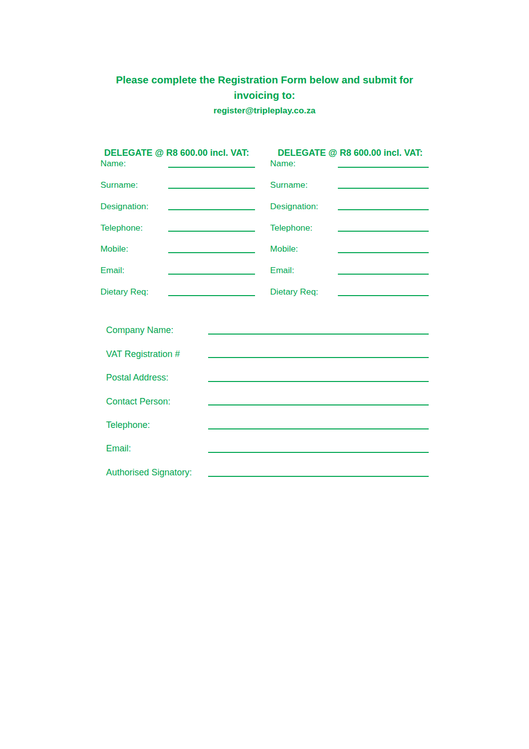Please complete the Registration Form below and submit for invoicing to: register@tripleplay.co.za
| DELEGATE @ R8 600.00 incl. VAT: | | DELEGATE @ R8 600.00 incl. VAT: |
| Name: Surname: Designation: Telephone: Mobile: Email: Dietary Req: | | Name: Surname: Designation: Telephone: Mobile: Email: Dietary Req: |
Company Name:
VAT Registration #
Postal Address:
Contact Person:
Telephone:
Email:
Authorised Signatory: